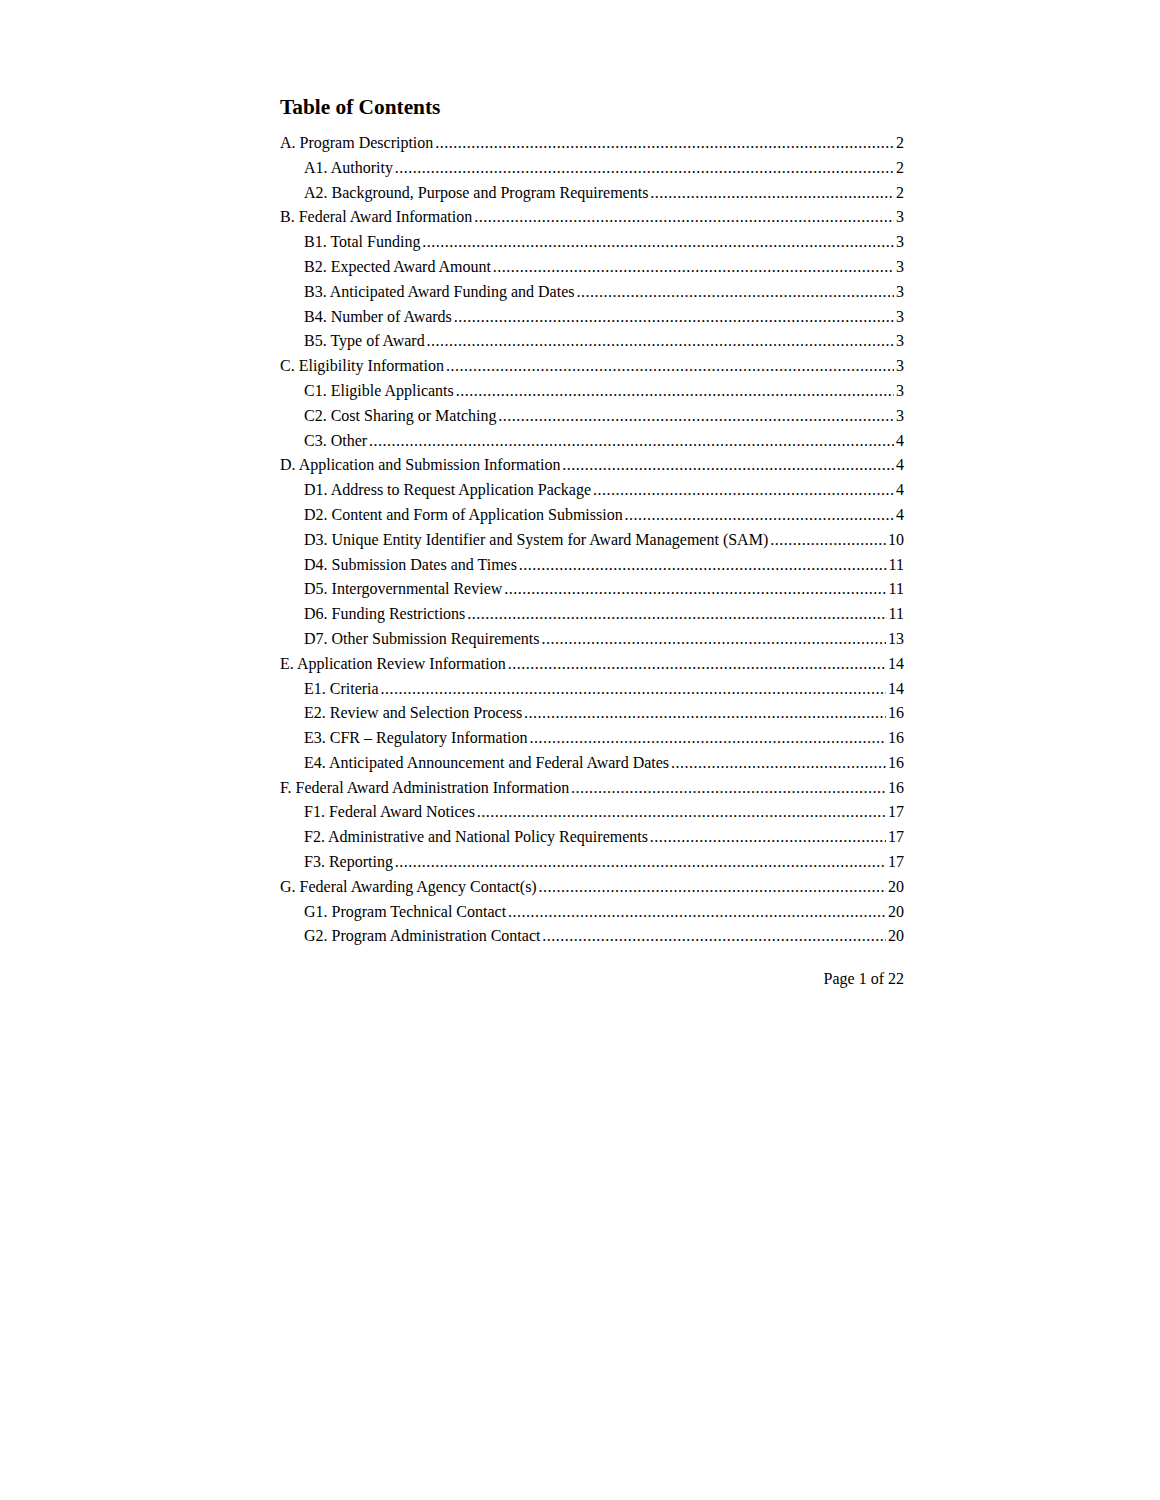Table of Contents
A. Program Description..................................................................................................................... 2
A1. Authority................................................................................................................. 2
A2. Background, Purpose and Program Requirements........................................................... 2
B. Federal Award Information......................................................................................................... 3
B1. Total Funding......................................................................................................... 3
B2. Expected Award Amount................................................................................................. 3
B3. Anticipated Award Funding and Dates................................................................................. 3
B4. Number of Awards............................................................................................................. 3
B5. Type of Award..................................................................................................................... 3
C. Eligibility Information................................................................................................................. 3
C1. Eligible Applicants............................................................................................................. 3
C2. Cost Sharing or Matching..................................................................................................... 3
C3. Other..................................................................................................................... 4
D. Application and Submission Information................................................................................. 4
D1. Address to Request Application Package............................................................................. 4
D2. Content and Form of Application Submission......................................................................... 4
D3. Unique Entity Identifier and System for Award Management (SAM)............................... 10
D4. Submission Dates and Times............................................................................................. 11
D5. Intergovernmental Review................................................................................................. 11
D6. Funding Restrictions......................................................................................................... 11
D7. Other Submission Requirements......................................................................................... 13
E. Application Review Information............................................................................................. 14
E1. Criteria..................................................................................................................... 14
E2. Review and Selection Process............................................................................................. 16
E3. CFR – Regulatory Information............................................................................................. 16
E4. Anticipated Announcement and Federal Award Dates....................................................... 16
F. Federal Award Administration Information............................................................................. 16
F1. Federal Award Notices..................................................................................................... 17
F2. Administrative and National Policy Requirements........................................................... 17
F3. Reporting................................................................................................................. 17
G. Federal Awarding Agency Contact(s)..................................................................................... 20
G1. Program Technical Contact................................................................................................. 20
G2. Program Administration Contact......................................................................................... 20
Page 1 of 22